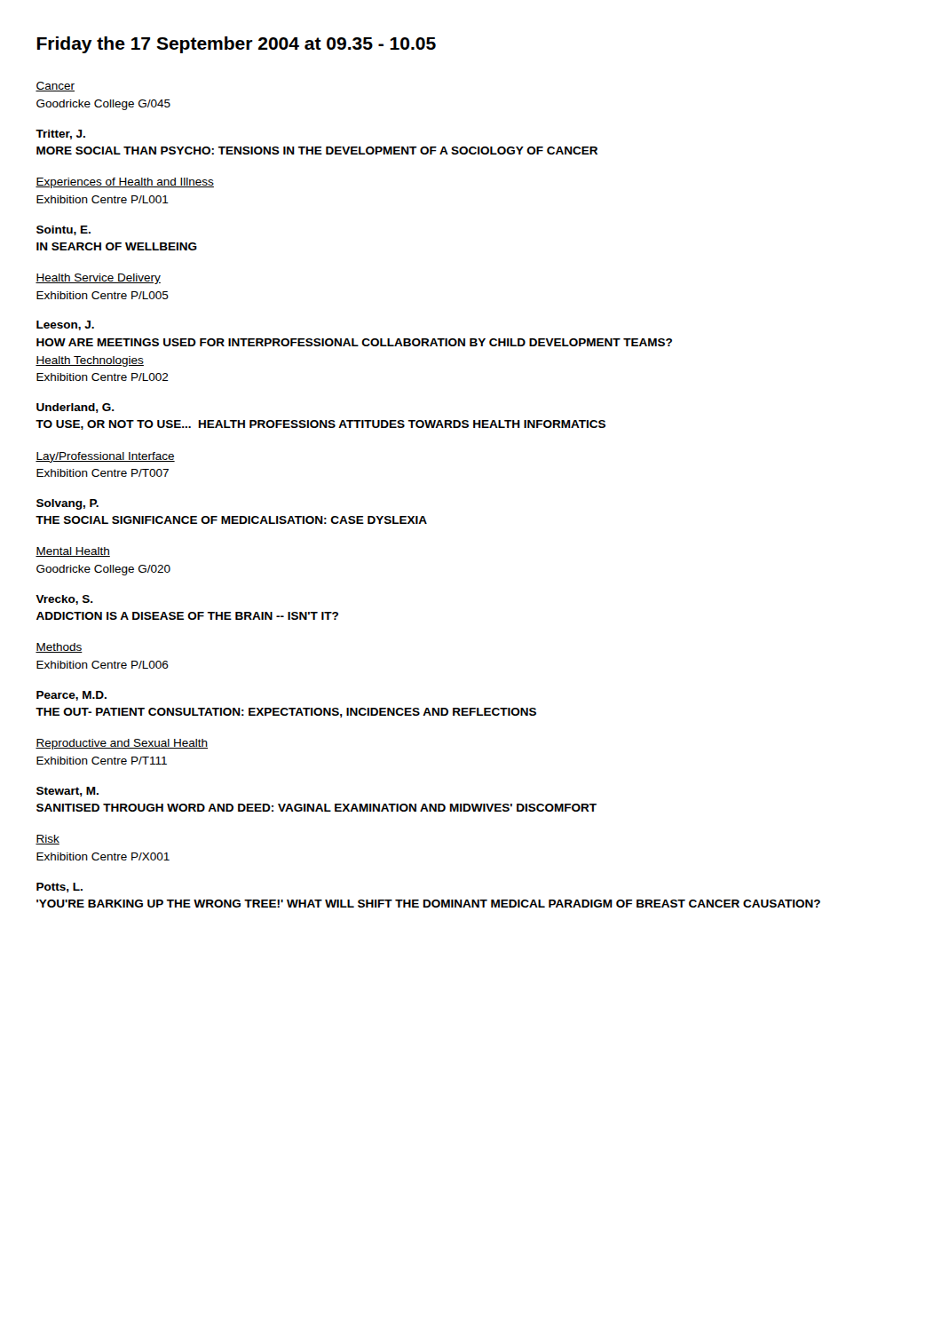Friday the 17 September 2004 at 09.35 - 10.05
Cancer
Goodricke College G/045
Tritter, J.
More social than psycho: tensions in the development of a sociology of cancer
Experiences of Health and Illness
Exhibition Centre P/L001
Sointu, E.
In search of wellbeing
Health Service Delivery
Exhibition Centre P/L005
Leeson, J.
How are meetings used for interprofessional collaboration by child development teams?
Health Technologies
Exhibition Centre P/L002
Underland, G.
To use, or not to use... Health professions attitudes towards health informatics
Lay/Professional Interface
Exhibition Centre P/T007
Solvang, P.
The social significance of medicalisation: case dyslexia
Mental Health
Goodricke College G/020
Vrecko, S.
Addiction is a disease of the brain -- isn't it?
Methods
Exhibition Centre P/L006
Pearce, M.D.
The out- patient consultation: expectations, incidences and reflections
Reproductive and Sexual Health
Exhibition Centre P/T111
Stewart, M.
Sanitised through word and deed: vaginal examination and midwives' discomfort
Risk
Exhibition Centre P/X001
Potts, L.
'You're barking up the wrong tree!' What will shift the dominant medical paradigm of breast cancer causation?